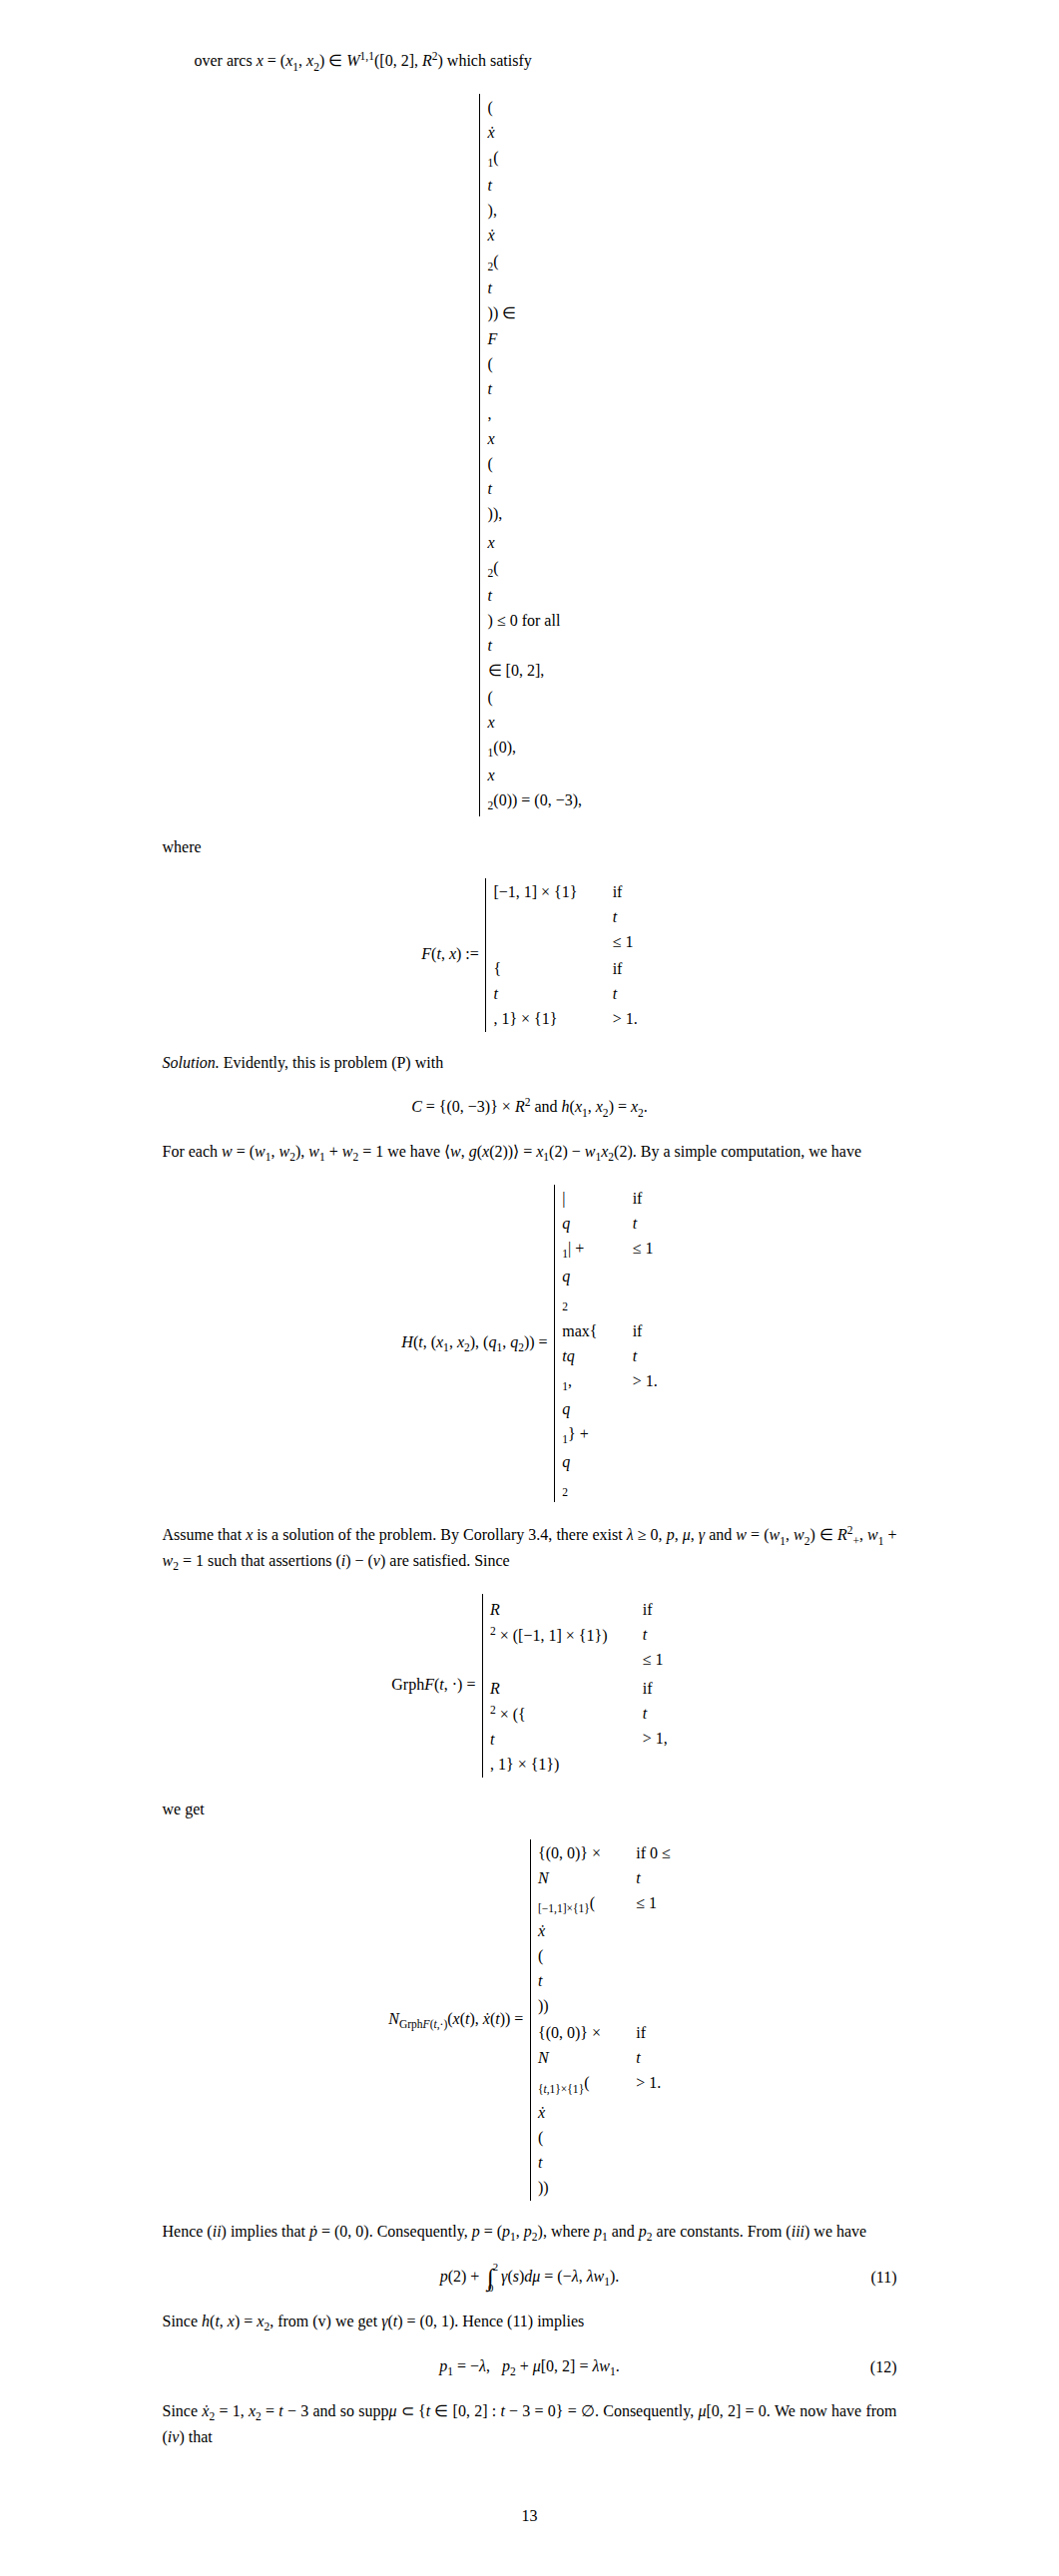over arcs x = (x1, x2) ∈ W1,1([0, 2], R2) which satisfy
(ẋ1(t), ẋ2(t)) ∈ F(t, x(t)),
x2(t) ≤ 0 for all t ∈ [0, 2],
(x1(0), x2(0)) = (0, −3),
where
F(t, x) :=
[−1, 1] × {1}if t ≤ 1
{t, 1} × {1}if t > 1.
Solution. Evidently, this is problem (P) with
C = {(0, −3)} × R2 and h(x1, x2) = x2.
For each w = (w1, w2), w1 + w2 = 1 we have ⟨w, g(x(2))⟩ = x1(2) − w1x2(2). By a simple computation, we have
H(t, (x1, x2), (q1, q2)) =
|q1| + q2 if t ≤ 1
max{tq1, q1} + q2 if t > 1.
Assume that x is a solution of the problem. By Corollary 3.4, there exist λ ≥ 0, p, μ, γ and w = (w1, w2) ∈ R2+, w1 + w2 = 1 such that assertions (i) − (v) are satisfied. Since
GrphF(t, ·) =
R2 × ([−1, 1] × {1}) if t ≤ 1
R2 × ({t, 1} × {1}) if t > 1,
we get
NGrphF(t,·)(x(t), ẋ(t)) =
{(0, 0)} × N[−1,1]×{1}(ẋ(t)) if 0 ≤ t ≤ 1
{(0, 0)} × N{t,1}×{1}(ẋ(t)) if t > 1.
Hence (ii) implies that ṗ = (0, 0). Consequently, p = (p1, p2), where p1 and p2 are constants. From (iii) we have
p(2) + ∫20 γ(s)dμ = (−λ, λw1). (11)
Since h(t, x) = x2, from (v) we get γ(t) = (0, 1). Hence (11) implies
p1 = −λ, p2 + μ[0, 2] = λw1. (12)
Since ẋ2 = 1, x2 = t − 3 and so suppμ ⊂ {t ∈ [0, 2] : t − 3 = 0} = ∅. Consequently, μ[0, 2] = 0. We now have from (iv) that
13